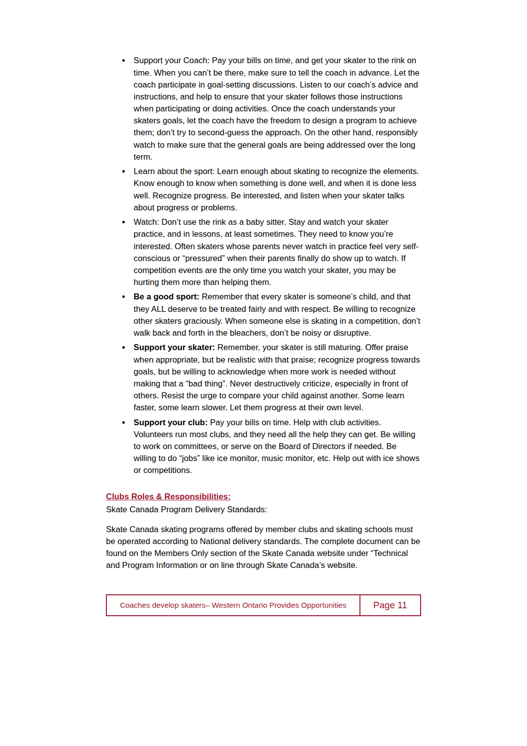Support your Coach: Pay your bills on time, and get your skater to the rink on time. When you can’t be there, make sure to tell the coach in advance. Let the coach participate in goal-setting discussions. Listen to our coach’s advice and instructions, and help to ensure that your skater follows those instructions when participating or doing activities. Once the coach understands your skaters goals, let the coach have the freedom to design a program to achieve them; don’t try to second-guess the approach. On the other hand, responsibly watch to make sure that the general goals are being addressed over the long term.
Learn about the sport: Learn enough about skating to recognize the elements. Know enough to know when something is done well, and when it is done less well. Recognize progress. Be interested, and listen when your skater talks about progress or problems.
Watch: Don’t use the rink as a baby sitter. Stay and watch your skater practice, and in lessons, at least sometimes. They need to know you’re interested. Often skaters whose parents never watch in practice feel very self-conscious or “pressured” when their parents finally do show up to watch. If competition events are the only time you watch your skater, you may be hurting them more than helping them.
Be a good sport: Remember that every skater is someone’s child, and that they ALL deserve to be treated fairly and with respect. Be willing to recognize other skaters graciously. When someone else is skating in a competition, don’t walk back and forth in the bleachers, don’t be noisy or disruptive.
Support your skater: Remember, your skater is still maturing. Offer praise when appropriate, but be realistic with that praise; recognize progress towards goals, but be willing to acknowledge when more work is needed without making that a “bad thing”. Never destructively criticize, especially in front of others. Resist the urge to compare your child against another. Some learn faster, some learn slower. Let them progress at their own level.
Support your club: Pay your bills on time. Help with club activities. Volunteers run most clubs, and they need all the help they can get. Be willing to work on committees, or serve on the Board of Directors if needed. Be willing to do “jobs” like ice monitor, music monitor, etc. Help out with ice shows or competitions.
Clubs Roles & Responsibilities:
Skate Canada Program Delivery Standards:
Skate Canada skating programs offered by member clubs and skating schools must be operated according to National delivery standards. The complete document can be found on the Members Only section of the Skate Canada website under “Technical and Program Information or on line through Skate Canada’s website.
Coaches develop skaters– Western Ontario Provides Opportunities
Page 11